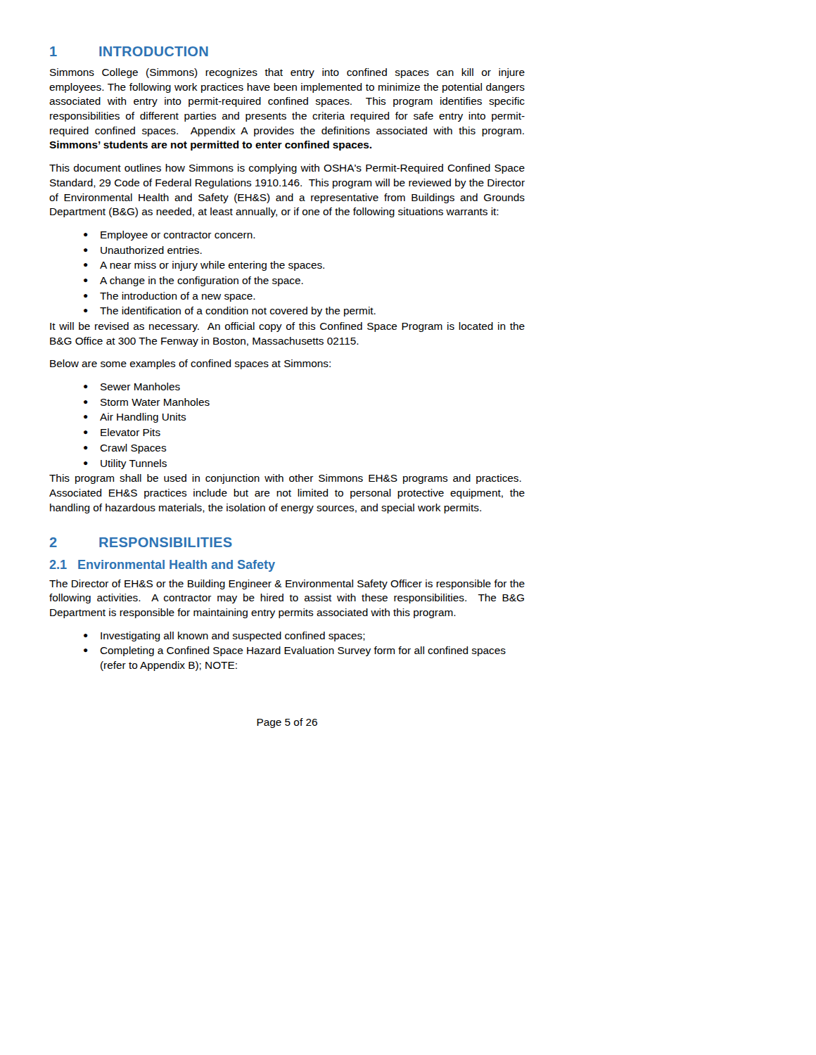1 INTRODUCTION
Simmons College (Simmons) recognizes that entry into confined spaces can kill or injure employees. The following work practices have been implemented to minimize the potential dangers associated with entry into permit-required confined spaces. This program identifies specific responsibilities of different parties and presents the criteria required for safe entry into permit-required confined spaces. Appendix A provides the definitions associated with this program. Simmons’ students are not permitted to enter confined spaces.
This document outlines how Simmons is complying with OSHA's Permit-Required Confined Space Standard, 29 Code of Federal Regulations 1910.146. This program will be reviewed by the Director of Environmental Health and Safety (EH&S) and a representative from Buildings and Grounds Department (B&G) as needed, at least annually, or if one of the following situations warrants it:
Employee or contractor concern.
Unauthorized entries.
A near miss or injury while entering the spaces.
A change in the configuration of the space.
The introduction of a new space.
The identification of a condition not covered by the permit.
It will be revised as necessary. An official copy of this Confined Space Program is located in the B&G Office at 300 The Fenway in Boston, Massachusetts 02115.
Below are some examples of confined spaces at Simmons:
Sewer Manholes
Storm Water Manholes
Air Handling Units
Elevator Pits
Crawl Spaces
Utility Tunnels
This program shall be used in conjunction with other Simmons EH&S programs and practices. Associated EH&S practices include but are not limited to personal protective equipment, the handling of hazardous materials, the isolation of energy sources, and special work permits.
2 RESPONSIBILITIES
2.1 Environmental Health and Safety
The Director of EH&S or the Building Engineer & Environmental Safety Officer is responsible for the following activities. A contractor may be hired to assist with these responsibilities. The B&G Department is responsible for maintaining entry permits associated with this program.
Investigating all known and suspected confined spaces;
Completing a Confined Space Hazard Evaluation Survey form for all confined spaces (refer to Appendix B); NOTE:
Page 5 of 26